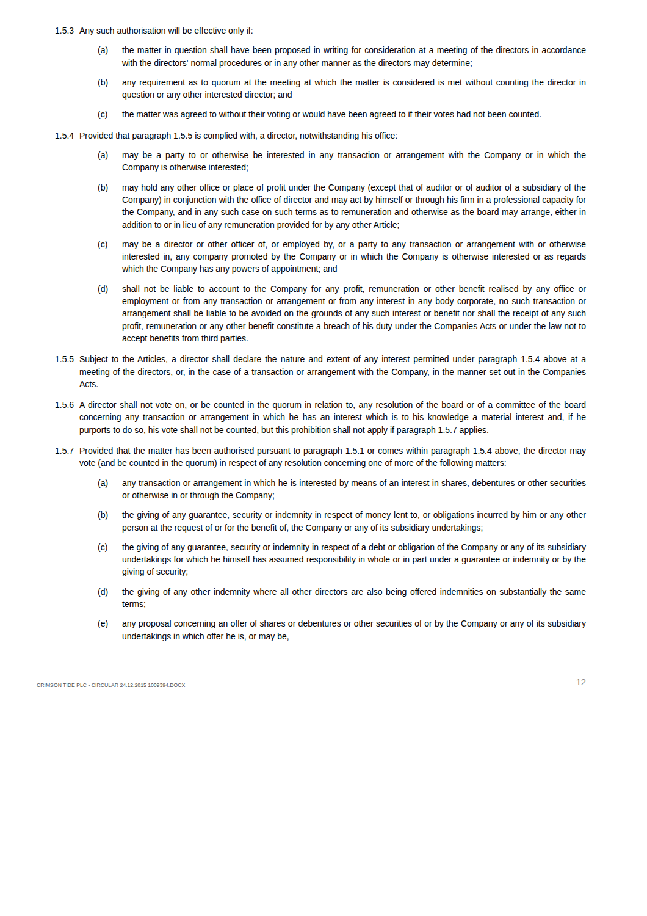1.5.3
Any such authorisation will be effective only if:
(a)
the matter in question shall have been proposed in writing for consideration at a meeting of the directors in accordance with the directors' normal procedures or in any other manner as the directors may determine;
(b)
any requirement as to quorum at the meeting at which the matter is considered is met without counting the director in question or any other interested director; and
(c)
the matter was agreed to without their voting or would have been agreed to if their votes had not been counted.
1.5.4
Provided that paragraph 1.5.5 is complied with, a director, notwithstanding his office:
(a)
may be a party to or otherwise be interested in any transaction or arrangement with the Company or in which the Company is otherwise interested;
(b)
may hold any other office or place of profit under the Company (except that of auditor or of auditor of a subsidiary of the Company) in conjunction with the office of director and may act by himself or through his firm in a professional capacity for the Company, and in any such case on such terms as to remuneration and otherwise as the board may arrange, either in addition to or in lieu of any remuneration provided for by any other Article;
(c)
may be a director or other officer of, or employed by, or a party to any transaction or arrangement with or otherwise interested in, any company promoted by the Company or in which the Company is otherwise interested or as regards which the Company has any powers of appointment; and
(d)
shall not be liable to account to the Company for any profit, remuneration or other benefit realised by any office or employment or from any transaction or arrangement or from any interest in any body corporate, no such transaction or arrangement shall be liable to be avoided on the grounds of any such interest or benefit nor shall the receipt of any such profit, remuneration or any other benefit constitute a breach of his duty under the Companies Acts or under the law not to accept benefits from third parties.
1.5.5
Subject to the Articles, a director shall declare the nature and extent of any interest permitted under paragraph 1.5.4 above at a meeting of the directors, or, in the case of a transaction or arrangement with the Company, in the manner set out in the Companies Acts.
1.5.6
A director shall not vote on, or be counted in the quorum in relation to, any resolution of the board or of a committee of the board concerning any transaction or arrangement in which he has an interest which is to his knowledge a material interest and, if he purports to do so, his vote shall not be counted, but this prohibition shall not apply if paragraph 1.5.7 applies.
1.5.7
Provided that the matter has been authorised pursuant to paragraph 1.5.1 or comes within paragraph 1.5.4 above, the director may vote (and be counted in the quorum) in respect of any resolution concerning one of more of the following matters:
(a)
any transaction or arrangement in which he is interested by means of an interest in shares, debentures or other securities or otherwise in or through the Company;
(b)
the giving of any guarantee, security or indemnity in respect of money lent to, or obligations incurred by him or any other person at the request of or for the benefit of, the Company or any of its subsidiary undertakings;
(c)
the giving of any guarantee, security or indemnity in respect of a debt or obligation of the Company or any of its subsidiary undertakings for which he himself has assumed responsibility in whole or in part under a guarantee or indemnity or by the giving of security;
(d)
the giving of any other indemnity where all other directors are also being offered indemnities on substantially the same terms;
(e)
any proposal concerning an offer of shares or debentures or other securities of or by the Company or any of its subsidiary undertakings in which offer he is, or may be,
CRIMSON TIDE PLC - CIRCULAR 24.12.2015 1009394.DOCX
12